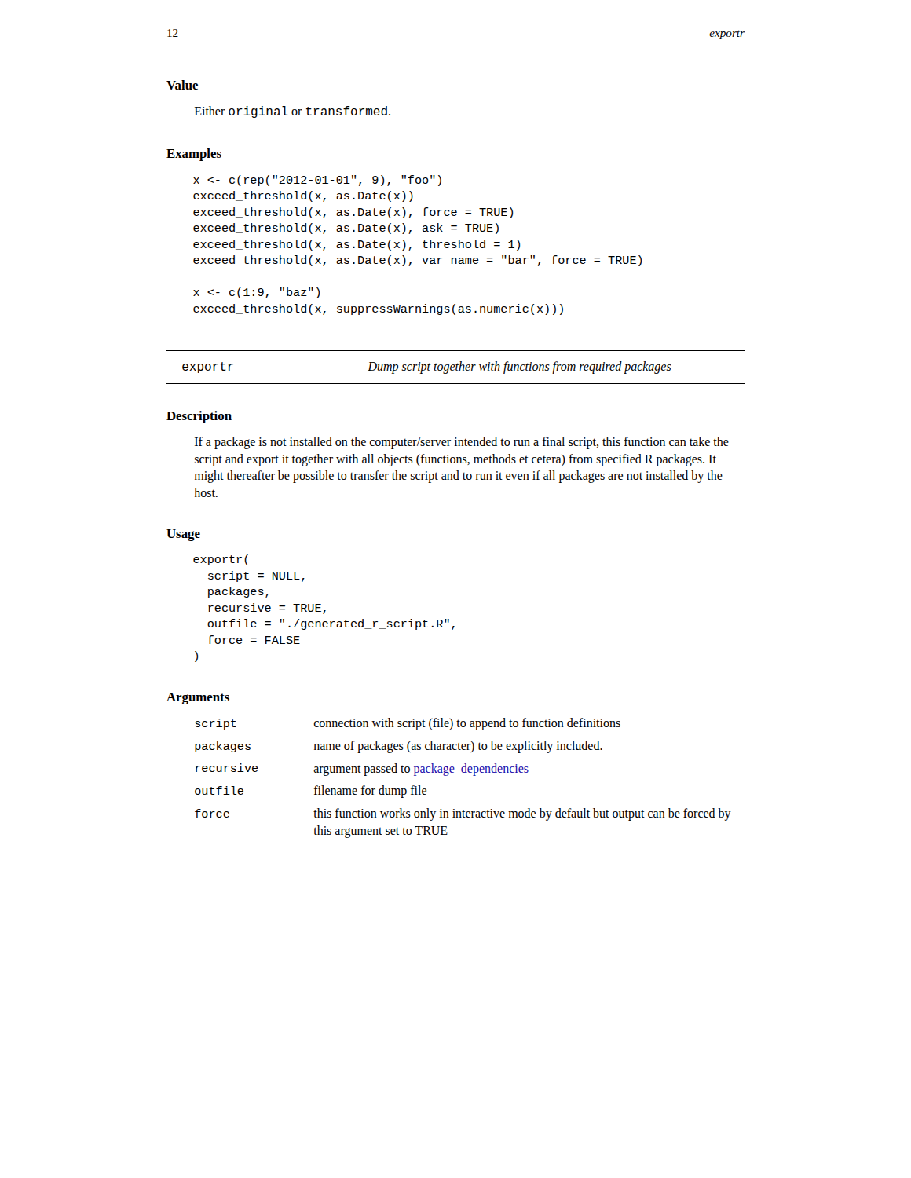12 exportr
Value
Either original or transformed.
Examples
x <- c(rep("2012-01-01", 9), "foo")
exceed_threshold(x, as.Date(x))
exceed_threshold(x, as.Date(x), force = TRUE)
exceed_threshold(x, as.Date(x), ask = TRUE)
exceed_threshold(x, as.Date(x), threshold = 1)
exceed_threshold(x, as.Date(x), var_name = "bar", force = TRUE)

x <- c(1:9, "baz")
exceed_threshold(x, suppressWarnings(as.numeric(x)))
exportr Dump script together with functions from required packages
Description
If a package is not installed on the computer/server intended to run a final script, this function can take the script and export it together with all objects (functions, methods et cetera) from specified R packages. It might thereafter be possible to transfer the script and to run it even if all packages are not installed by the host.
Usage
exportr(
  script = NULL,
  packages,
  recursive = TRUE,
  outfile = "./generated_r_script.R",
  force = FALSE
)
Arguments
script
connection with script (file) to append to function definitions
packages
name of packages (as character) to be explicitly included.
recursive
argument passed to package_dependencies
outfile
filename for dump file
force
this function works only in interactive mode by default but output can be forced by this argument set to TRUE